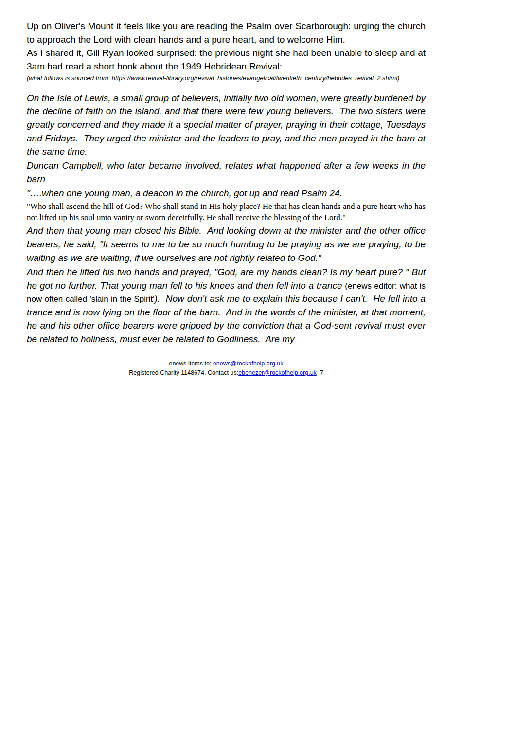Up on Oliver's Mount it feels like you are reading the Psalm over Scarborough: urging the church to approach the Lord with clean hands and a pure heart, and to welcome Him.
As I shared it, Gill Ryan looked surprised: the previous night she had been unable to sleep and at 3am had read a short book about the 1949 Hebridean Revival:
(what follows is sourced from: https://www.revival-library.org/revival_histories/evangelical/twentieth_century/hebrides_revival_2.shtml)
On the Isle of Lewis, a small group of believers, initially two old women, were greatly burdened by the decline of faith on the island, and that there were few young believers. The two sisters were greatly concerned and they made it a special matter of prayer, praying in their cottage, Tuesdays and Fridays. They urged the minister and the leaders to pray, and the men prayed in the barn at the same time.
Duncan Campbell, who later became involved, relates what happened after a few weeks in the barn
"….when one young man, a deacon in the church, got up and read Psalm 24.
"Who shall ascend the hill of God? Who shall stand in His holy place? He that has clean hands and a pure heart who has not lifted up his soul unto vanity or sworn deceitfully. He shall receive the blessing of the Lord."
And then that young man closed his Bible. And looking down at the minister and the other office bearers, he said, "It seems to me to be so much humbug to be praying as we are praying, to be waiting as we are waiting, if we ourselves are not rightly related to God."
And then he lifted his two hands and prayed, "God, are my hands clean? Is my heart pure? " But he got no further. That young man fell to his knees and then fell into a trance (enews editor: what is now often called 'slain in the Spirit'). Now don't ask me to explain this because I can't. He fell into a trance and is now lying on the floor of the barn. And in the words of the minister, at that moment, he and his other office bearers were gripped by the conviction that a God-sent revival must ever be related to holiness, must ever be related to Godliness. Are my
enews items to: enews@rockofhelp.org.uk
Registered Charity 1148674. Contact us:ebenezer@rockofhelp.org.uk 7